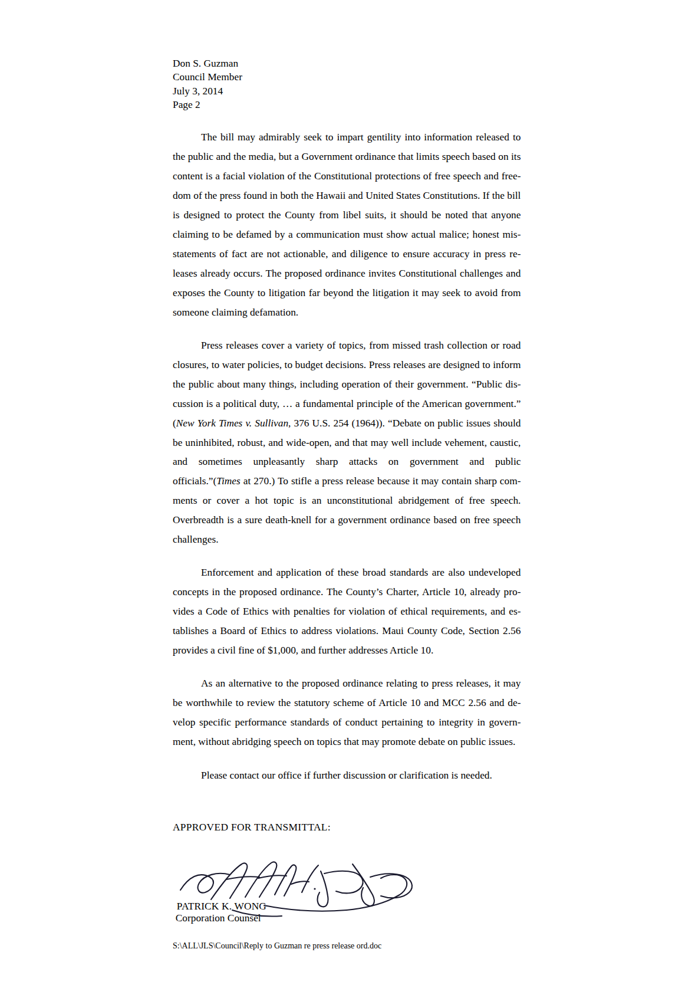Don S. Guzman
Council Member
July 3, 2014
Page 2
The bill may admirably seek to impart gentility into information released to the public and the media, but a Government ordinance that limits speech based on its content is a facial violation of the Constitutional protections of free speech and freedom of the press found in both the Hawaii and United States Constitutions. If the bill is designed to protect the County from libel suits, it should be noted that anyone claiming to be defamed by a communication must show actual malice; honest misstatements of fact are not actionable, and diligence to ensure accuracy in press releases already occurs. The proposed ordinance invites Constitutional challenges and exposes the County to litigation far beyond the litigation it may seek to avoid from someone claiming defamation.
Press releases cover a variety of topics, from missed trash collection or road closures, to water policies, to budget decisions. Press releases are designed to inform the public about many things, including operation of their government. “Public discussion is a political duty, … a fundamental principle of the American government.” (New York Times v. Sullivan, 376 U.S. 254 (1964)). “Debate on public issues should be uninhibited, robust, and wide-open, and that may well include vehement, caustic, and sometimes unpleasantly sharp attacks on government and public officials.”(Times at 270.) To stifle a press release because it may contain sharp comments or cover a hot topic is an unconstitutional abridgement of free speech. Overbreadth is a sure death-knell for a government ordinance based on free speech challenges.
Enforcement and application of these broad standards are also undeveloped concepts in the proposed ordinance. The County’s Charter, Article 10, already provides a Code of Ethics with penalties for violation of ethical requirements, and establishes a Board of Ethics to address violations. Maui County Code, Section 2.56 provides a civil fine of $1,000, and further addresses Article 10.
As an alternative to the proposed ordinance relating to press releases, it may be worthwhile to review the statutory scheme of Article 10 and MCC 2.56 and develop specific performance standards of conduct pertaining to integrity in government, without abridging speech on topics that may promote debate on public issues.
Please contact our office if further discussion or clarification is needed.
APPROVED FOR TRANSMITTAL:
PATRICK K. WONG
Corporation Counsel
S:\ALL\JLS\Council\Reply to Guzman re press release ord.doc